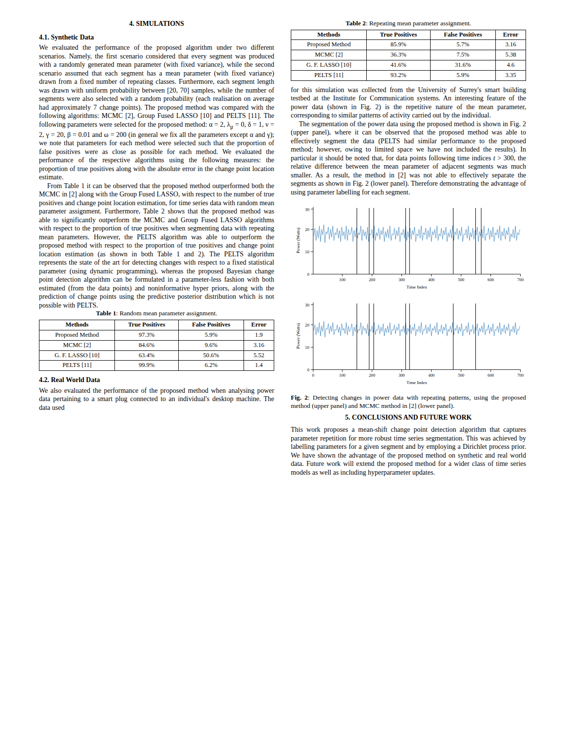4. SIMULATIONS
4.1. Synthetic Data
We evaluated the performance of the proposed algorithm under two different scenarios. Namely, the first scenario considered that every segment was produced with a randomly generated mean parameter (with fixed variance), while the second scenario assumed that each segment has a mean parameter (with fixed variance) drawn from a fixed number of repeating classes. Furthermore, each segment length was drawn with uniform probability between [20, 70] samples, while the number of segments were also selected with a random probability (each realisation on average had approximately 7 change points). The proposed method was compared with the following algorithms: MCMC [2], Group Fused LASSO [10] and PELTS [11]. The following parameters were selected for the proposed method: α = 2, λμ = 0, δ = 1, ν = 2, γ = 20, β = 0.01 and ω = 200 (in general we fix all the parameters except α and γ); we note that parameters for each method were selected such that the proportion of false positives were as close as possible for each method. We evaluated the performance of the respective algorithms using the following measures: the proportion of true positives along with the absolute error in the change point location estimate.
From Table 1 it can be observed that the proposed method outperformed both the MCMC in [2] along with the Group Fused LASSO, with respect to the number of true positives and change point location estimation, for time series data with random mean parameter assignment. Furthermore, Table 2 shows that the proposed method was able to significantly outperform the MCMC and Group Fused LASSO algorithms with respect to the proportion of true positives when segmenting data with repeating mean parameters. However, the PELTS algorithm was able to outperform the proposed method with respect to the proportion of true positives and change point location estimation (as shown in both Table 1 and 2). The PELTS algorithm represents the state of the art for detecting changes with respect to a fixed statistical parameter (using dynamic programming), whereas the proposed Bayesian change point detection algorithm can be formulated in a parameter-less fashion with both estimated (from the data points) and noninformative hyper priors, along with the prediction of change points using the predictive posterior distribution which is not possible with PELTS.
Table 1: Random mean parameter assignment.
| Methods | True Positives | False Positives | Error |
| --- | --- | --- | --- |
| Proposed Method | 97.3% | 5.9% | 1.9 |
| MCMC [2] | 84.6% | 9.6% | 3.16 |
| G. F. LASSO [10] | 63.4% | 50.6% | 5.52 |
| PELTS [11] | 99.9% | 6.2% | 1.4 |
4.2. Real World Data
We also evaluated the performance of the proposed method when analysing power data pertaining to a smart plug connected to an individual's desktop machine. The data used
Table 2: Repeating mean parameter assignment.
| Methods | True Positives | False Positives | Error |
| --- | --- | --- | --- |
| Proposed Method | 85.9% | 5.7% | 3.16 |
| MCMC [2] | 36.3% | 7.5% | 5.38 |
| G. F. LASSO [10] | 41.6% | 31.6% | 4.6 |
| PELTS [11] | 93.2% | 5.9% | 3.35 |
for this simulation was collected from the University of Surrey's smart building testbed at the Institute for Communication systems. An interesting feature of the power data (shown in Fig. 2) is the repetitive nature of the mean parameter, corresponding to similar patterns of activity carried out by the individual.
The segmentation of the power data using the proposed method is shown in Fig. 2 (upper panel), where it can be observed that the proposed method was able to effectively segment the data (PELTS had similar performance to the proposed method; however, owing to limited space we have not included the results). In particular it should be noted that, for data points following time indices t > 300, the relative difference between the mean parameter of adjacent segments was much smaller. As a result, the method in [2] was not able to effectively separate the segments as shown in Fig. 2 (lower panel). Therefore demonstrating the advantage of using parameter labelling for each segment.
0 10 20 30 100 200 300 400 500 600 700 Time Index Power (Watts)
0 10 20 30 0 100 200 300 400 500 600 700 Time Index Power (Watts)
Fig. 2: Detecting changes in power data with repeating patterns, using the proposed method (upper panel) and MCMC method in [2] (lower panel).
5. CONCLUSIONS AND FUTURE WORK
This work proposes a mean-shift change point detection algorithm that captures parameter repetition for more robust time series segmentation. This was achieved by labelling parameters for a given segment and by employing a Dirichlet process prior. We have shown the advantage of the proposed method on synthetic and real world data. Future work will extend the proposed method for a wider class of time series models as well as including hyperparameter updates.